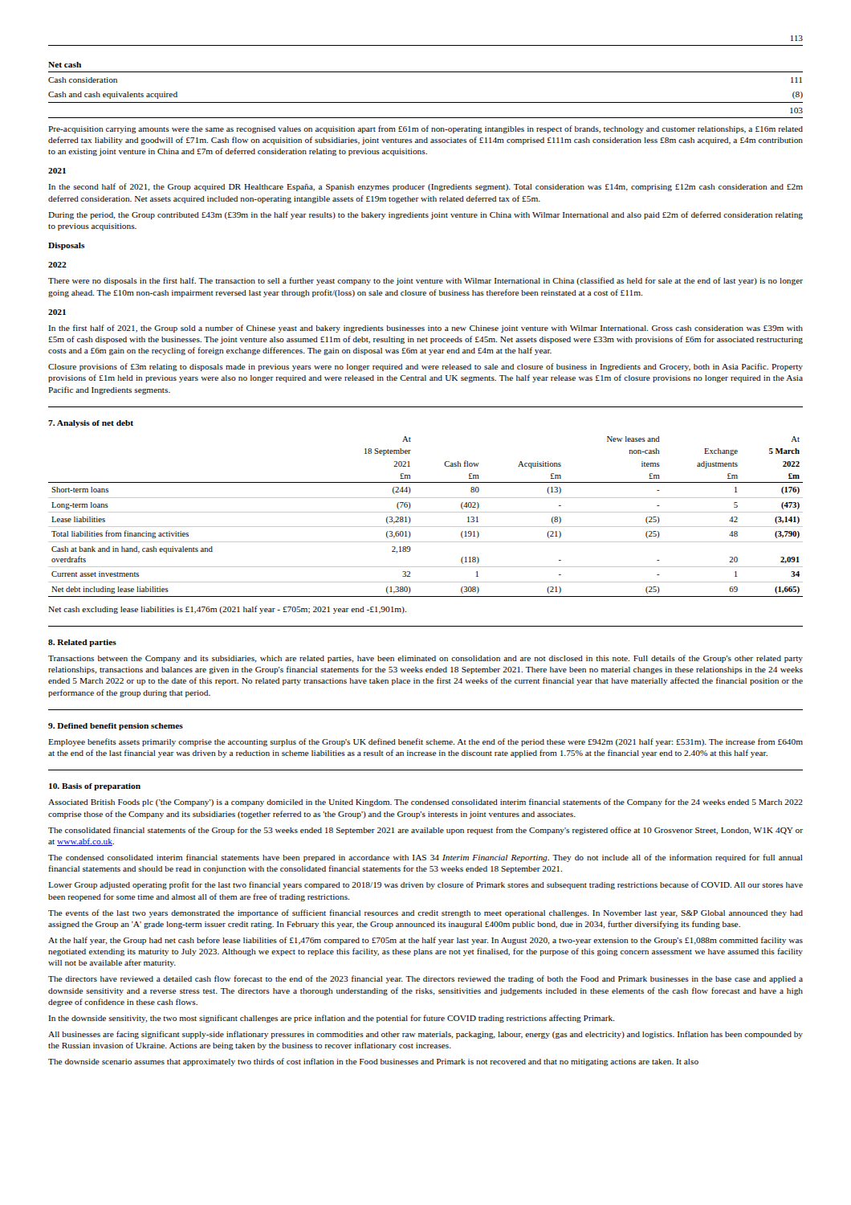113
| Net cash | |
| Cash consideration | 111 |
| Cash and cash equivalents acquired | (8) |
| | 103 |
Pre-acquisition carrying amounts were the same as recognised values on acquisition apart from £61m of non-operating intangibles in respect of brands, technology and customer relationships, a £16m related deferred tax liability and goodwill of £71m. Cash flow on acquisition of subsidiaries, joint ventures and associates of £114m comprised £111m cash consideration less £8m cash acquired, a £4m contribution to an existing joint venture in China and £7m of deferred consideration relating to previous acquisitions.
2021
In the second half of 2021, the Group acquired DR Healthcare España, a Spanish enzymes producer (Ingredients segment). Total consideration was £14m, comprising £12m cash consideration and £2m deferred consideration. Net assets acquired included non-operating intangible assets of £19m together with related deferred tax of £5m.
During the period, the Group contributed £43m (£39m in the half year results) to the bakery ingredients joint venture in China with Wilmar International and also paid £2m of deferred consideration relating to previous acquisitions.
Disposals
2022
There were no disposals in the first half. The transaction to sell a further yeast company to the joint venture with Wilmar International in China (classified as held for sale at the end of last year) is no longer going ahead. The £10m non-cash impairment reversed last year through profit/(loss) on sale and closure of business has therefore been reinstated at a cost of £11m.
2021
In the first half of 2021, the Group sold a number of Chinese yeast and bakery ingredients businesses into a new Chinese joint venture with Wilmar International. Gross cash consideration was £39m with £5m of cash disposed with the businesses. The joint venture also assumed £11m of debt, resulting in net proceeds of £45m. Net assets disposed were £33m with provisions of £6m for associated restructuring costs and a £6m gain on the recycling of foreign exchange differences. The gain on disposal was £6m at year end and £4m at the half year.
Closure provisions of £3m relating to disposals made in previous years were no longer required and were released to sale and closure of business in Ingredients and Grocery, both in Asia Pacific. Property provisions of £1m held in previous years were also no longer required and were released in the Central and UK segments. The half year release was £1m of closure provisions no longer required in the Asia Pacific and Ingredients segments.
7. Analysis of net debt
| | At | | | New leases and | | At |
| --- | --- | --- | --- | --- | --- | --- |
| | 18 September | | | non-cash | Exchange | 5 March |
| | 2021 | Cash flow | Acquisitions | items | adjustments | 2022 |
| | £m | £m | £m | £m | £m | £m |
| Short-term loans | (244) | 80 | (13) | - | 1 | (176) |
| Long-term loans | (76) | (402) | - | - | 5 | (473) |
| Lease liabilities | (3,281) | 131 | (8) | (25) | 42 | (3,141) |
| Total liabilities from financing activities | (3,601) | (191) | (21) | (25) | 48 | (3,790) |
| Cash at bank and in hand, cash equivalents and overdrafts | 2,189 | (118) | - | - | 20 | 2,091 |
| Current asset investments | 32 | 1 | - | - | 1 | 34 |
| Net debt including lease liabilities | (1,380) | (308) | (21) | (25) | 69 | (1,665) |
Net cash excluding lease liabilities is £1,476m (2021 half year - £705m; 2021 year end -£1,901m).
8. Related parties
Transactions between the Company and its subsidiaries, which are related parties, have been eliminated on consolidation and are not disclosed in this note. Full details of the Group's other related party relationships, transactions and balances are given in the Group's financial statements for the 53 weeks ended 18 September 2021. There have been no material changes in these relationships in the 24 weeks ended 5 March 2022 or up to the date of this report. No related party transactions have taken place in the first 24 weeks of the current financial year that have materially affected the financial position or the performance of the group during that period.
9. Defined benefit pension schemes
Employee benefits assets primarily comprise the accounting surplus of the Group's UK defined benefit scheme. At the end of the period these were £942m (2021 half year: £531m). The increase from £640m at the end of the last financial year was driven by a reduction in scheme liabilities as a result of an increase in the discount rate applied from 1.75% at the financial year end to 2.40% at this half year.
10. Basis of preparation
Associated British Foods plc ('the Company') is a company domiciled in the United Kingdom. The condensed consolidated interim financial statements of the Company for the 24 weeks ended 5 March 2022 comprise those of the Company and its subsidiaries (together referred to as 'the Group') and the Group's interests in joint ventures and associates.
The consolidated financial statements of the Group for the 53 weeks ended 18 September 2021 are available upon request from the Company's registered office at 10 Grosvenor Street, London, W1K 4QY or at www.abf.co.uk.
The condensed consolidated interim financial statements have been prepared in accordance with IAS 34 Interim Financial Reporting. They do not include all of the information required for full annual financial statements and should be read in conjunction with the consolidated financial statements for the 53 weeks ended 18 September 2021.
Lower Group adjusted operating profit for the last two financial years compared to 2018/19 was driven by closure of Primark stores and subsequent trading restrictions because of COVID. All our stores have been reopened for some time and almost all of them are free of trading restrictions.
The events of the last two years demonstrated the importance of sufficient financial resources and credit strength to meet operational challenges. In November last year, S&P Global announced they had assigned the Group an 'A' grade long-term issuer credit rating. In February this year, the Group announced its inaugural £400m public bond, due in 2034, further diversifying its funding base.
At the half year, the Group had net cash before lease liabilities of £1,476m compared to £705m at the half year last year. In August 2020, a two-year extension to the Group's £1,088m committed facility was negotiated extending its maturity to July 2023. Although we expect to replace this facility, as these plans are not yet finalised, for the purpose of this going concern assessment we have assumed this facility will not be available after maturity.
The directors have reviewed a detailed cash flow forecast to the end of the 2023 financial year. The directors reviewed the trading of both the Food and Primark businesses in the base case and applied a downside sensitivity and a reverse stress test. The directors have a thorough understanding of the risks, sensitivities and judgements included in these elements of the cash flow forecast and have a high degree of confidence in these cash flows.
In the downside sensitivity, the two most significant challenges are price inflation and the potential for future COVID trading restrictions affecting Primark.
All businesses are facing significant supply-side inflationary pressures in commodities and other raw materials, packaging, labour, energy (gas and electricity) and logistics. Inflation has been compounded by the Russian invasion of Ukraine. Actions are being taken by the business to recover inflationary cost increases.
The downside scenario assumes that approximately two thirds of cost inflation in the Food businesses and Primark is not recovered and that no mitigating actions are taken. It also